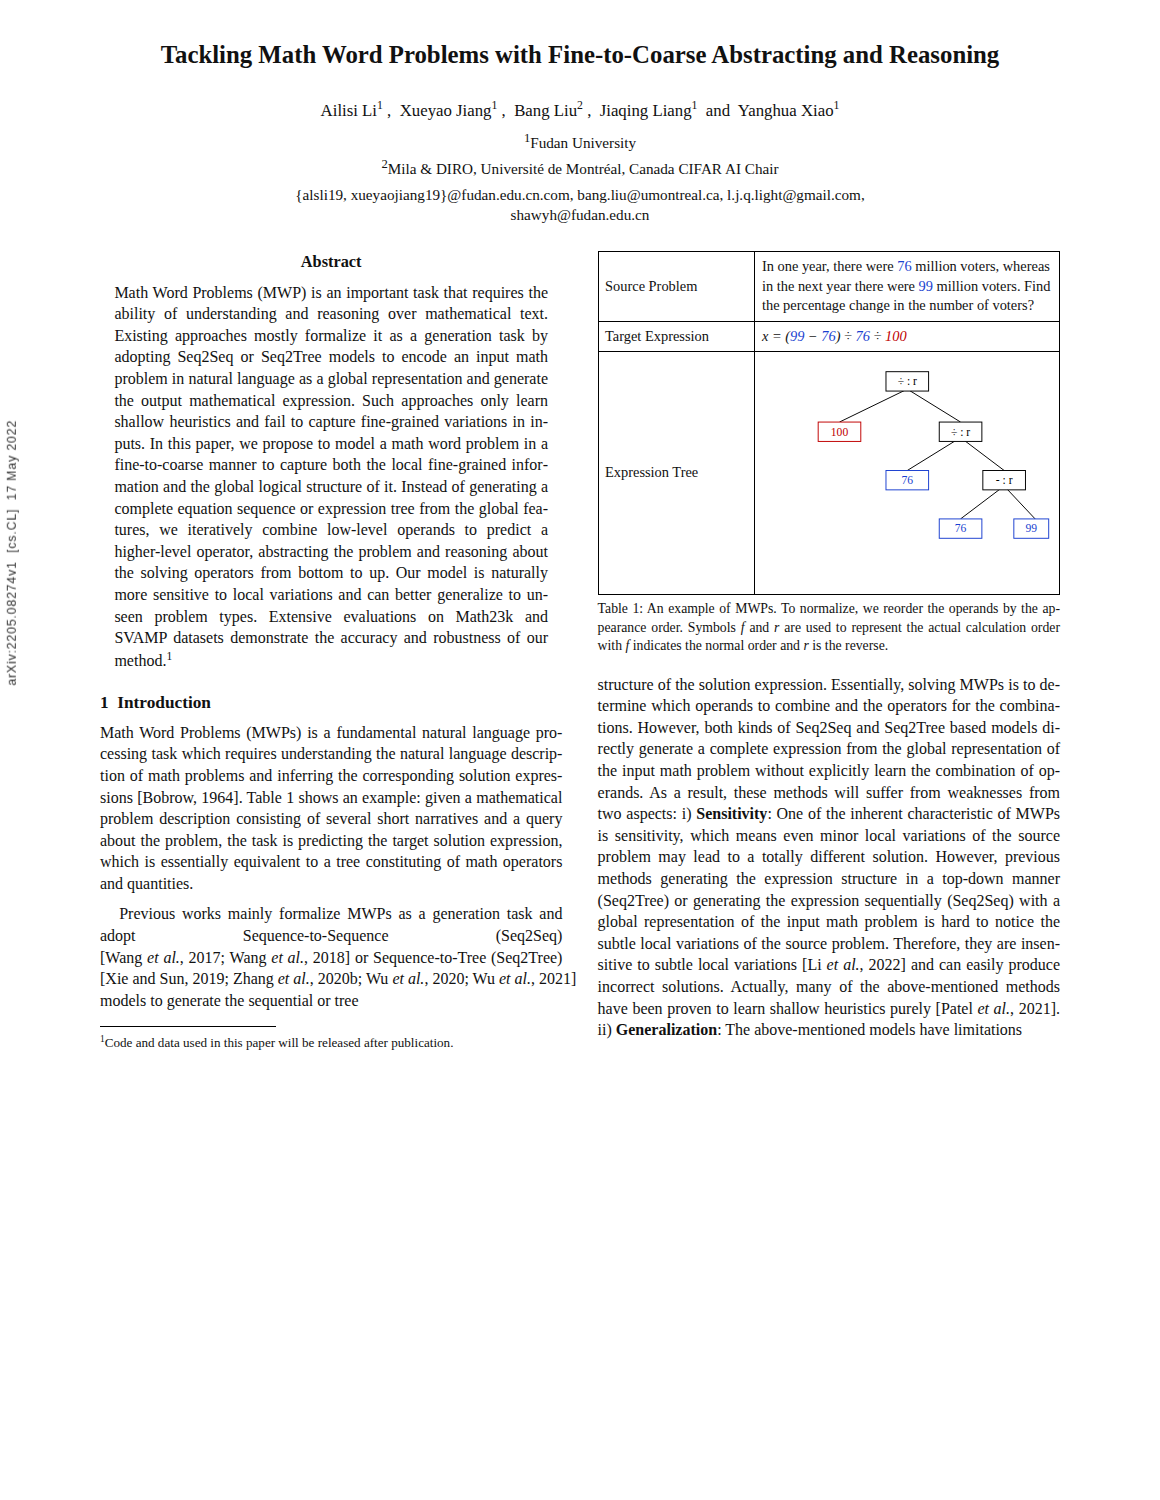arXiv:2205.08274v1 [cs.CL] 17 May 2022
Tackling Math Word Problems with Fine-to-Coarse Abstracting and Reasoning
Ailisi Li1 , Xueyao Jiang1 , Bang Liu2 , Jiaqing Liang1 and Yanghua Xiao1
1Fudan University
2Mila & DIRO, Université de Montréal, Canada CIFAR AI Chair
{alsli19, xueyaojiang19}@fudan.edu.cn.com, bang.liu@umontreal.ca, l.j.q.light@gmail.com,
shawyh@fudan.edu.cn
Abstract
Math Word Problems (MWP) is an important task that requires the ability of understanding and reasoning over mathematical text. Existing approaches mostly formalize it as a generation task by adopting Seq2Seq or Seq2Tree models to encode an input math problem in natural language as a global representation and generate the output mathematical expression. Such approaches only learn shallow heuristics and fail to capture fine-grained variations in inputs. In this paper, we propose to model a math word problem in a fine-to-coarse manner to capture both the local fine-grained information and the global logical structure of it. Instead of generating a complete equation sequence or expression tree from the global features, we iteratively combine low-level operands to predict a higher-level operator, abstracting the problem and reasoning about the solving operators from bottom to up. Our model is naturally more sensitive to local variations and can better generalize to unseen problem types. Extensive evaluations on Math23k and SVAMP datasets demonstrate the accuracy and robustness of our method.1
1 Introduction
Math Word Problems (MWPs) is a fundamental natural language processing task which requires understanding the natural language description of math problems and inferring the corresponding solution expressions [Bobrow, 1964]. Table 1 shows an example: given a mathematical problem description consisting of several short narratives and a query about the problem, the task is predicting the target solution expression, which is essentially equivalent to a tree constituting of math operators and quantities.
Previous works mainly formalize MWPs as a generation task and adopt Sequence-to-Sequence (Seq2Seq) [Wang et al., 2017; Wang et al., 2018] or Sequence-to-Tree (Seq2Tree) [Xie and Sun, 2019; Zhang et al., 2020b; Wu et al., 2020; Wu et al., 2021] models to generate the sequential or tree
1Code and data used in this paper will be released after publication.
| Source Problem | In one year, there were 76 million voters, whereas in the next year there were 99 million voters. Find the percentage change in the number of voters? |
| Target Expression | x = ( 99 − 76 ) ÷ 76 ÷ 100 |
| Expression Tree | ÷ : r 100 ÷ : r 76 - : r 76 99 |
Table 1: An example of MWPs. To normalize, we reorder the operands by the appearance order. Symbols f and r are used to represent the actual calculation order with f indicates the normal order and r is the reverse.
structure of the solution expression. Essentially, solving MWPs is to determine which operands to combine and the operators for the combinations. However, both kinds of Seq2Seq and Seq2Tree based models directly generate a complete expression from the global representation of the input math problem without explicitly learn the combination of operands. As a result, these methods will suffer from weaknesses from two aspects: i) Sensitivity: One of the inherent characteristic of MWPs is sensitivity, which means even minor local variations of the source problem may lead to a totally different solution. However, previous methods generating the expression structure in a top-down manner (Seq2Tree) or generating the expression sequentially (Seq2Seq) with a global representation of the input math problem is hard to notice the subtle local variations of the source problem. Therefore, they are insensitive to subtle local variations [Li et al., 2022] and can easily produce incorrect solutions. Actually, many of the above-mentioned methods have been proven to learn shallow heuristics purely [Patel et al., 2021]. ii) Generalization: The above-mentioned models have limitations